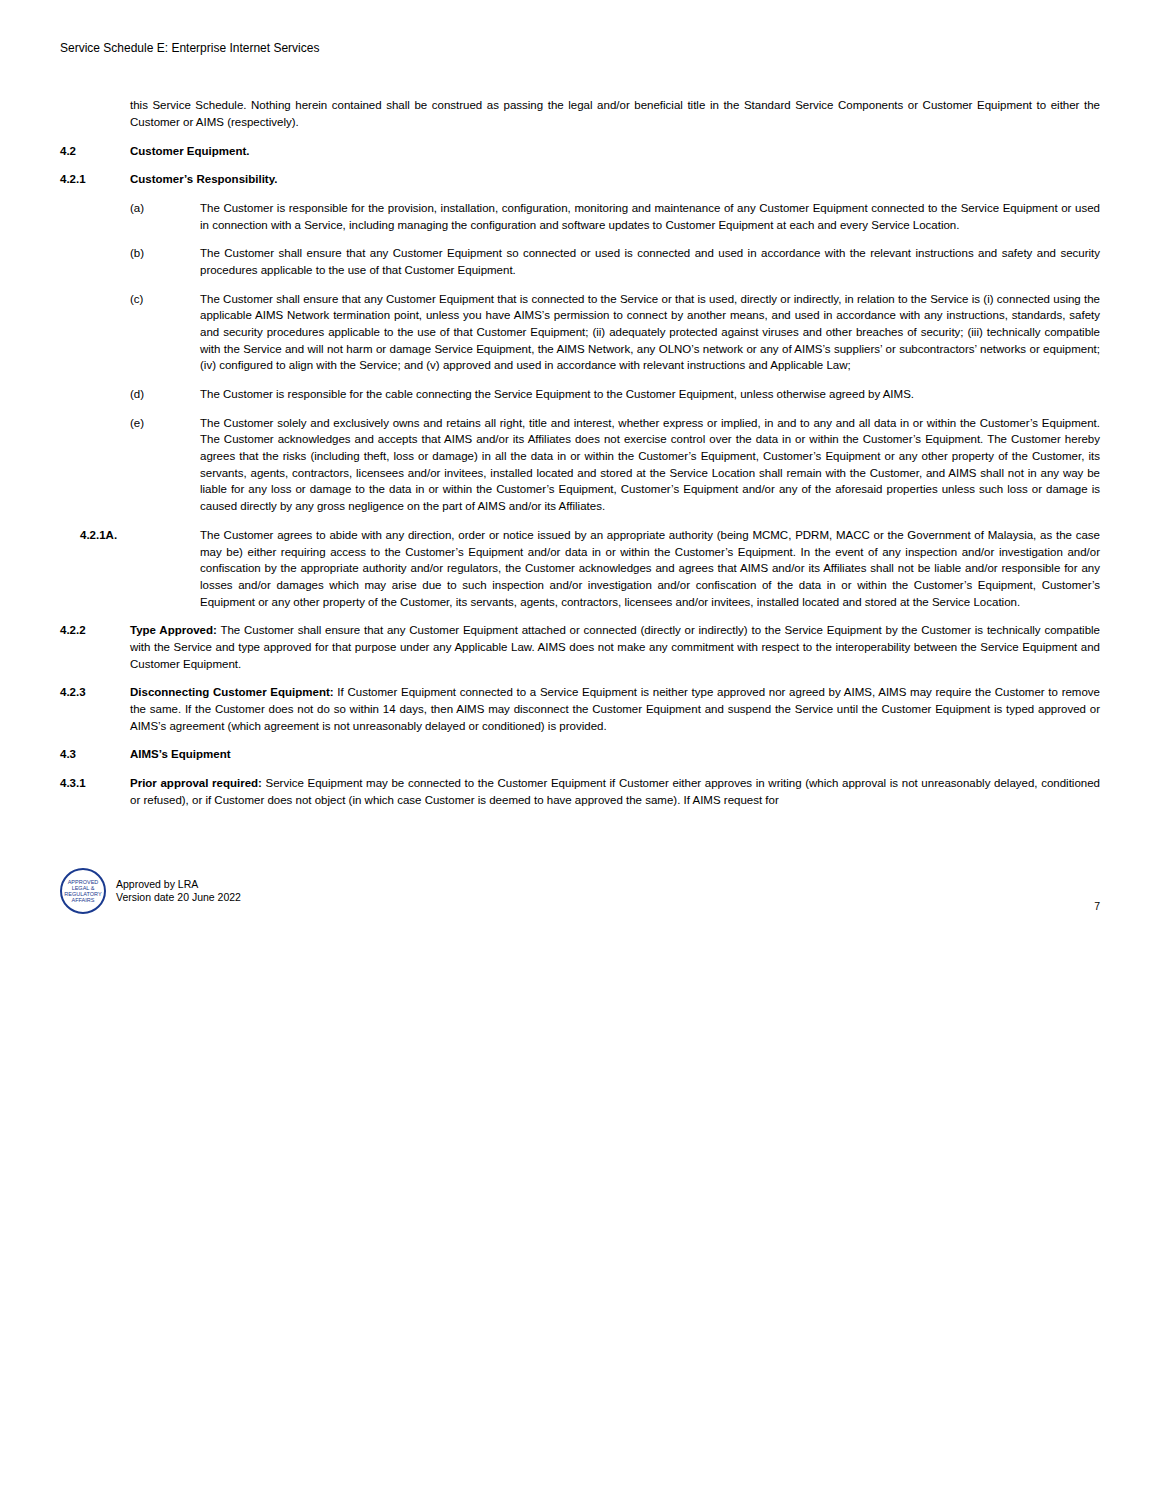Service Schedule E: Enterprise Internet Services
this Service Schedule. Nothing herein contained shall be construed as passing the legal and/or beneficial title in the Standard Service Components or Customer Equipment to either the Customer or AIMS (respectively).
4.2
Customer Equipment.
4.2.1
Customer’s Responsibility.
(a)
The Customer is responsible for the provision, installation, configuration, monitoring and maintenance of any Customer Equipment connected to the Service Equipment or used in connection with a Service, including managing the configuration and software updates to Customer Equipment at each and every Service Location.
(b)
The Customer shall ensure that any Customer Equipment so connected or used is connected and used in accordance with the relevant instructions and safety and security procedures applicable to the use of that Customer Equipment.
(c)
The Customer shall ensure that any Customer Equipment that is connected to the Service or that is used, directly or indirectly, in relation to the Service is (i) connected using the applicable AIMS Network termination point, unless you have AIMS’s permission to connect by another means, and used in accordance with any instructions, standards, safety and security procedures applicable to the use of that Customer Equipment; (ii) adequately protected against viruses and other breaches of security; (iii) technically compatible with the Service and will not harm or damage Service Equipment, the AIMS Network, any OLNO’s network or any of AIMS’s suppliers’ or subcontractors’ networks or equipment; (iv) configured to align with the Service; and (v) approved and used in accordance with relevant instructions and Applicable Law;
(d)
The Customer is responsible for the cable connecting the Service Equipment to the Customer Equipment, unless otherwise agreed by AIMS.
(e)
The Customer solely and exclusively owns and retains all right, title and interest, whether express or implied, in and to any and all data in or within the Customer’s Equipment. The Customer acknowledges and accepts that AIMS and/or its Affiliates does not exercise control over the data in or within the Customer’s Equipment. The Customer hereby agrees that the risks (including theft, loss or damage) in all the data in or within the Customer’s Equipment, Customer’s Equipment or any other property of the Customer, its servants, agents, contractors, licensees and/or invitees, installed located and stored at the Service Location shall remain with the Customer, and AIMS shall not in any way be liable for any loss or damage to the data in or within the Customer’s Equipment, Customer’s Equipment and/or any of the aforesaid properties unless such loss or damage is caused directly by any gross negligence on the part of AIMS and/or its Affiliates.
4.2.1A.
The Customer agrees to abide with any direction, order or notice issued by an appropriate authority (being MCMC, PDRM, MACC or the Government of Malaysia, as the case may be) either requiring access to the Customer’s Equipment and/or data in or within the Customer’s Equipment. In the event of any inspection and/or investigation and/or confiscation by the appropriate authority and/or regulators, the Customer acknowledges and agrees that AIMS and/or its Affiliates shall not be liable and/or responsible for any losses and/or damages which may arise due to such inspection and/or investigation and/or confiscation of the data in or within the Customer’s Equipment, Customer’s Equipment or any other property of the Customer, its servants, agents, contractors, licensees and/or invitees, installed located and stored at the Service Location.
4.2.2
Type Approved: The Customer shall ensure that any Customer Equipment attached or connected (directly or indirectly) to the Service Equipment by the Customer is technically compatible with the Service and type approved for that purpose under any Applicable Law. AIMS does not make any commitment with respect to the interoperability between the Service Equipment and Customer Equipment.
4.2.3
Disconnecting Customer Equipment: If Customer Equipment connected to a Service Equipment is neither type approved nor agreed by AIMS, AIMS may require the Customer to remove the same. If the Customer does not do so within 14 days, then AIMS may disconnect the Customer Equipment and suspend the Service until the Customer Equipment is typed approved or AIMS’s agreement (which agreement is not unreasonably delayed or conditioned) is provided.
4.3
AIMS’s Equipment
4.3.1
Prior approval required: Service Equipment may be connected to the Customer Equipment if Customer either approves in writing (which approval is not unreasonably delayed, conditioned or refused), or if Customer does not object (in which case Customer is deemed to have approved the same). If AIMS request for
APPROVED
LEGAL &
REGULATORY
AFFAIRS
Approved by LRA
Version date 20 June 2022
7